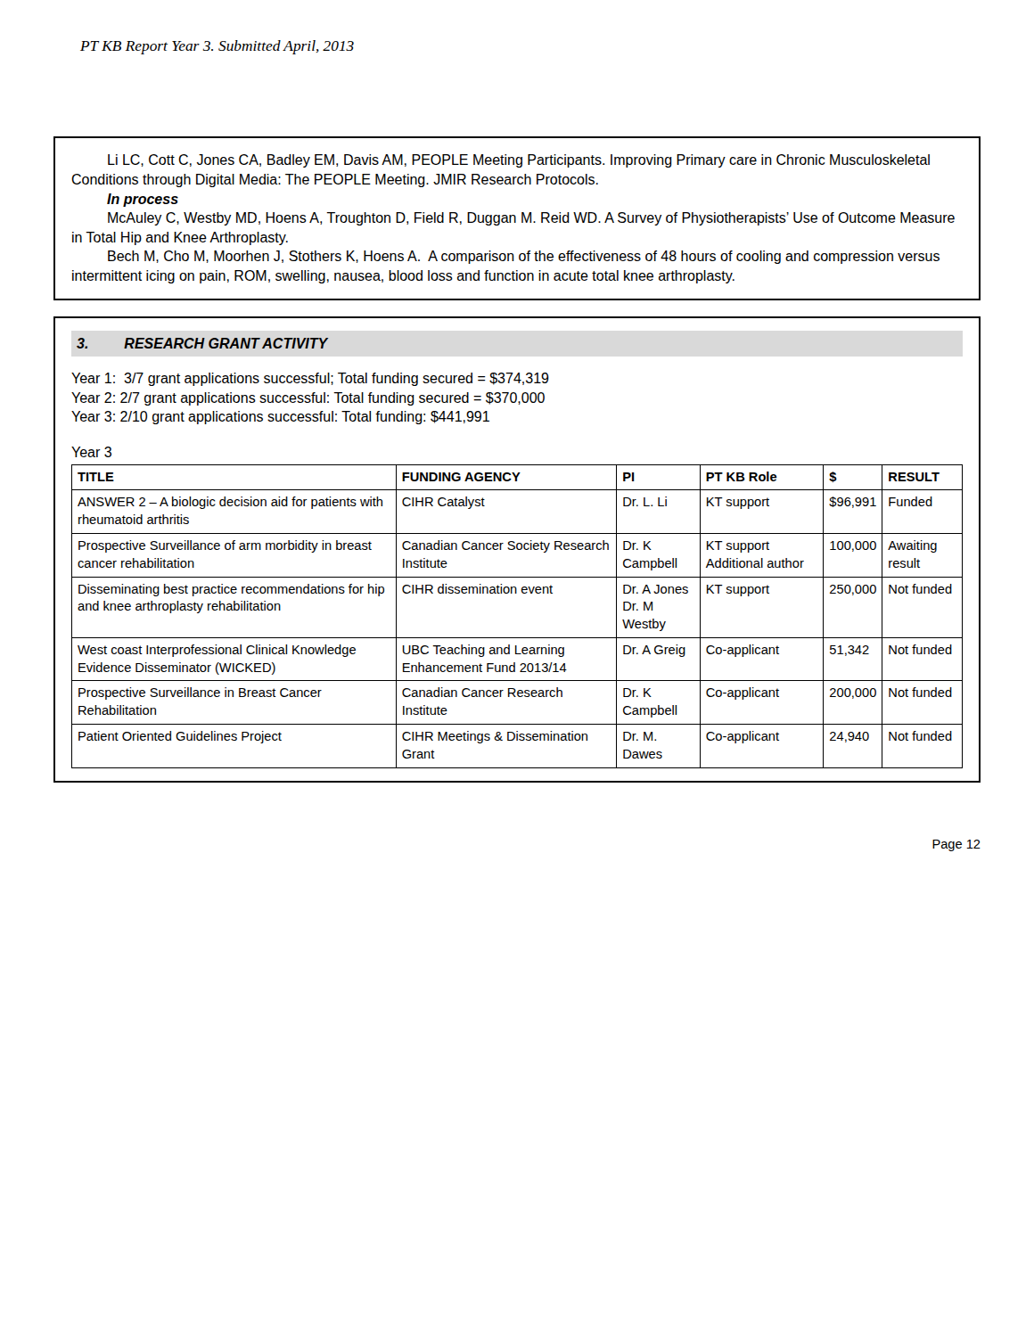PT KB Report Year 3. Submitted April, 2013
Li LC, Cott C, Jones CA, Badley EM, Davis AM, PEOPLE Meeting Participants. Improving Primary care in Chronic Musculoskeletal Conditions through Digital Media: The PEOPLE Meeting. JMIR Research Protocols.
In process
McAuley C, Westby MD, Hoens A, Troughton D, Field R, Duggan M. Reid WD. A Survey of Physiotherapists’ Use of Outcome Measure in Total Hip and Knee Arthroplasty.
Bech M, Cho M, Moorhen J, Stothers K, Hoens A. A comparison of the effectiveness of 48 hours of cooling and compression versus intermittent icing on pain, ROM, swelling, nausea, blood loss and function in acute total knee arthroplasty.
3. RESEARCH GRANT ACTIVITY
Year 1: 3/7 grant applications successful; Total funding secured = $374,319
Year 2: 2/7 grant applications successful: Total funding secured = $370,000
Year 3: 2/10 grant applications successful: Total funding: $441,991
Year 3
| TITLE | FUNDING AGENCY | PI | PT KB Role | $ | RESULT |
| --- | --- | --- | --- | --- | --- |
| ANSWER 2 – A biologic decision aid for patients with rheumatoid arthritis | CIHR Catalyst | Dr. L. Li | KT support | $96,991 | Funded |
| Prospective Surveillance of arm morbidity in breast cancer rehabilitation | Canadian Cancer Society Research Institute | Dr. K Campbell | KT support Additional author | 100,000 | Awaiting result |
| Disseminating best practice recommendations for hip and knee arthroplasty rehabilitation | CIHR dissemination event | Dr. A Jones Dr. M Westby | KT support | 250,000 | Not funded |
| West coast Interprofessional Clinical Knowledge Evidence Disseminator (WICKED) | UBC Teaching and Learning Enhancement Fund 2013/14 | Dr. A Greig | Co-applicant | 51,342 | Not funded |
| Prospective Surveillance in Breast Cancer Rehabilitation | Canadian Cancer Research Institute | Dr. K Campbell | Co-applicant | 200,000 | Not funded |
| Patient Oriented Guidelines Project | CIHR Meetings & Dissemination Grant | Dr. M. Dawes | Co-applicant | 24,940 | Not funded |
Page 12